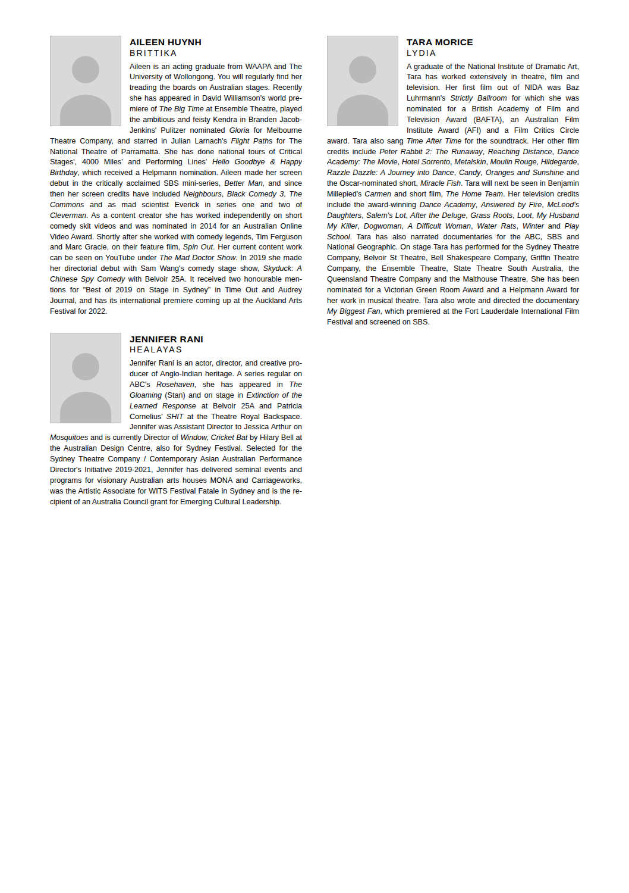AILEEN HUYNH
BRITTIKA
Aileen is an acting graduate from WAAPA and The University of Wollongong. You will regularly find her treading the boards on Australian stages. Recently she has appeared in David Williamson's world premiere of The Big Time at Ensemble Theatre, played the ambitious and feisty Kendra in Branden Jacob-Jenkins' Pulitzer nominated Gloria for Melbourne Theatre Company, and starred in Julian Larnach's Flight Paths for The National Theatre of Parramatta. She has done national tours of Critical Stages', 4000 Miles' and Performing Lines' Hello Goodbye & Happy Birthday, which received a Helpmann nomination. Aileen made her screen debut in the critically acclaimed SBS mini-series, Better Man, and since then her screen credits have included Neighbours, Black Comedy 3, The Commons and as mad scientist Everick in series one and two of Cleverman. As a content creator she has worked independently on short comedy skit videos and was nominated in 2014 for an Australian Online Video Award. Shortly after she worked with comedy legends, Tim Ferguson and Marc Gracie, on their feature film, Spin Out. Her current content work can be seen on YouTube under The Mad Doctor Show. In 2019 she made her directorial debut with Sam Wang's comedy stage show, Skyduck: A Chinese Spy Comedy with Belvoir 25A. It received two honourable mentions for "Best of 2019 on Stage in Sydney" in Time Out and Audrey Journal, and has its international premiere coming up at the Auckland Arts Festival for 2022.
JENNIFER RANI
HEALAYAS
Jennifer Rani is an actor, director, and creative producer of Anglo-Indian heritage. A series regular on ABC's Rosehaven, she has appeared in The Gloaming (Stan) and on stage in Extinction of the Learned Response at Belvoir 25A and Patricia Cornelius' SHIT at the Theatre Royal Backspace. Jennifer was Assistant Director to Jessica Arthur on Mosquitoes and is currently Director of Window, Cricket Bat by Hilary Bell at the Australian Design Centre, also for Sydney Festival. Selected for the Sydney Theatre Company / Contemporary Asian Australian Performance Director's Initiative 2019-2021, Jennifer has delivered seminal events and programs for visionary Australian arts houses MONA and Carriageworks, was the Artistic Associate for WITS Festival Fatale in Sydney and is the recipient of an Australia Council grant for Emerging Cultural Leadership.
TARA MORICE
LYDIA
A graduate of the National Institute of Dramatic Art, Tara has worked extensively in theatre, film and television. Her first film out of NIDA was Baz Luhrmann's Strictly Ballroom for which she was nominated for a British Academy of Film and Television Award (BAFTA), an Australian Film Institute Award (AFI) and a Film Critics Circle award. Tara also sang Time After Time for the soundtrack. Her other film credits include Peter Rabbit 2: The Runaway, Reaching Distance, Dance Academy: The Movie, Hotel Sorrento, Metalskin, Moulin Rouge, Hildegarde, Razzle Dazzle: A Journey into Dance, Candy, Oranges and Sunshine and the Oscar-nominated short, Miracle Fish. Tara will next be seen in Benjamin Millepied's Carmen and short film, The Home Team. Her television credits include the award-winning Dance Academy, Answered by Fire, McLeod's Daughters, Salem's Lot, After the Deluge, Grass Roots, Loot, My Husband My Killer, Dogwoman, A Difficult Woman, Water Rats, Winter and Play School. Tara has also narrated documentaries for the ABC, SBS and National Geographic. On stage Tara has performed for the Sydney Theatre Company, Belvoir St Theatre, Bell Shakespeare Company, Griffin Theatre Company, the Ensemble Theatre, State Theatre South Australia, the Queensland Theatre Company and the Malthouse Theatre. She has been nominated for a Victorian Green Room Award and a Helpmann Award for her work in musical theatre. Tara also wrote and directed the documentary My Biggest Fan, which premiered at the Fort Lauderdale International Film Festival and screened on SBS.